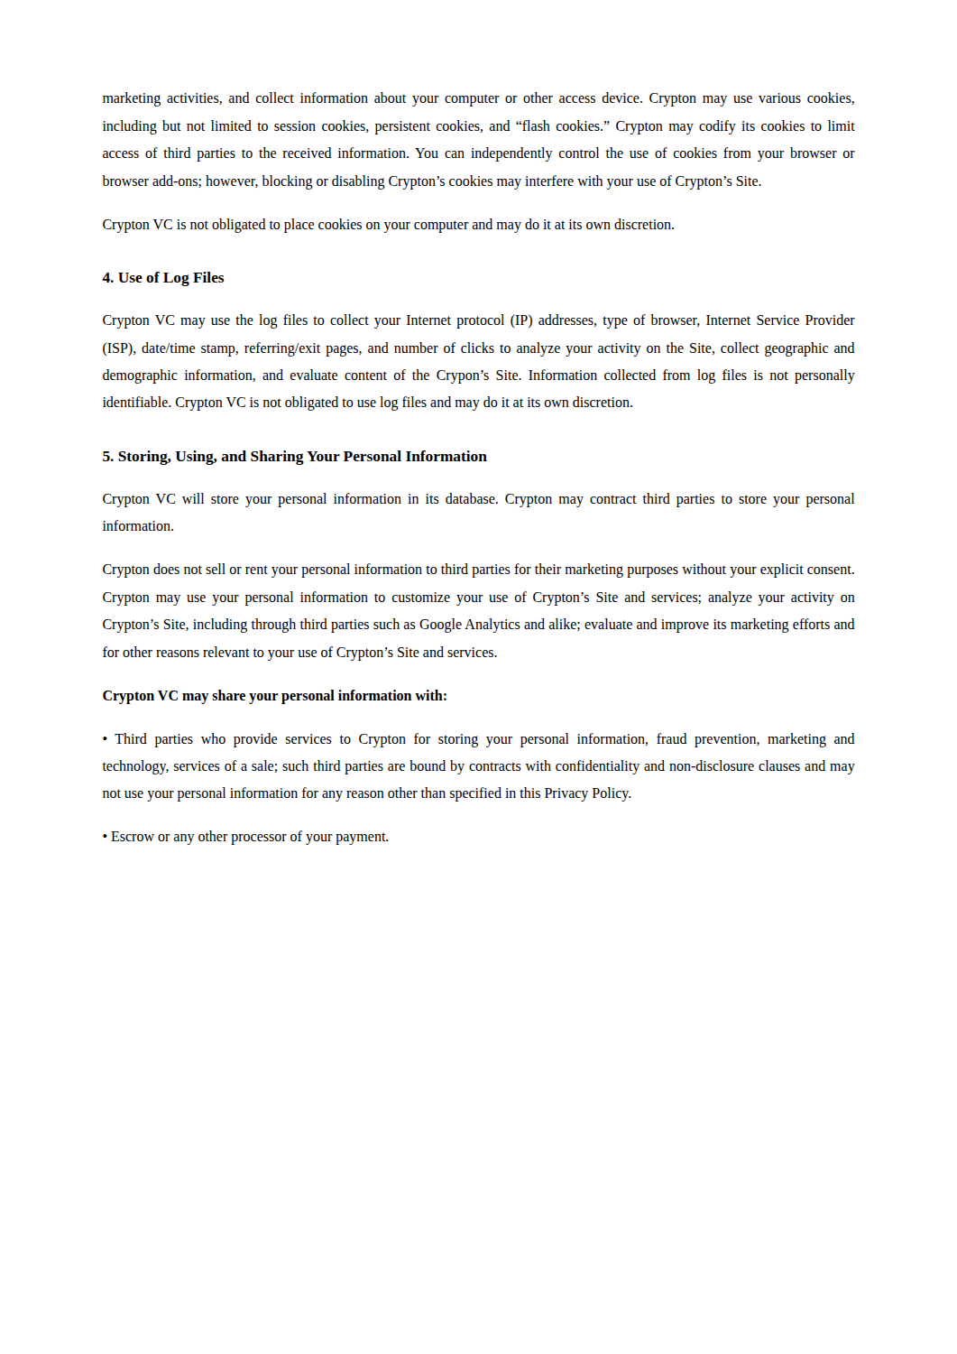marketing activities, and collect information about your computer or other access device. Crypton may use various cookies, including but not limited to session cookies, persistent cookies, and “flash cookies.” Crypton may codify its cookies to limit access of third parties to the received information. You can independently control the use of cookies from your browser or browser add-ons; however, blocking or disabling Crypton’s cookies may interfere with your use of Crypton’s Site.
Crypton VC is not obligated to place cookies on your computer and may do it at its own discretion.
4. Use of Log Files
Crypton VC may use the log files to collect your Internet protocol (IP) addresses, type of browser, Internet Service Provider (ISP), date/time stamp, referring/exit pages, and number of clicks to analyze your activity on the Site, collect geographic and demographic information, and evaluate content of the Crypon’s Site. Information collected from log files is not personally identifiable. Crypton VC is not obligated to use log files and may do it at its own discretion.
5. Storing, Using, and Sharing Your Personal Information
Crypton VC will store your personal information in its database. Crypton may contract third parties to store your personal information.
Crypton does not sell or rent your personal information to third parties for their marketing purposes without your explicit consent. Crypton may use your personal information to customize your use of Crypton’s Site and services; analyze your activity on Crypton’s Site, including through third parties such as Google Analytics and alike; evaluate and improve its marketing efforts and for other reasons relevant to your use of Crypton’s Site and services.
Crypton VC may share your personal information with:
• Third parties who provide services to Crypton for storing your personal information, fraud prevention, marketing and technology, services of a sale; such third parties are bound by contracts with confidentiality and non-disclosure clauses and may not use your personal information for any reason other than specified in this Privacy Policy.
• Escrow or any other processor of your payment.